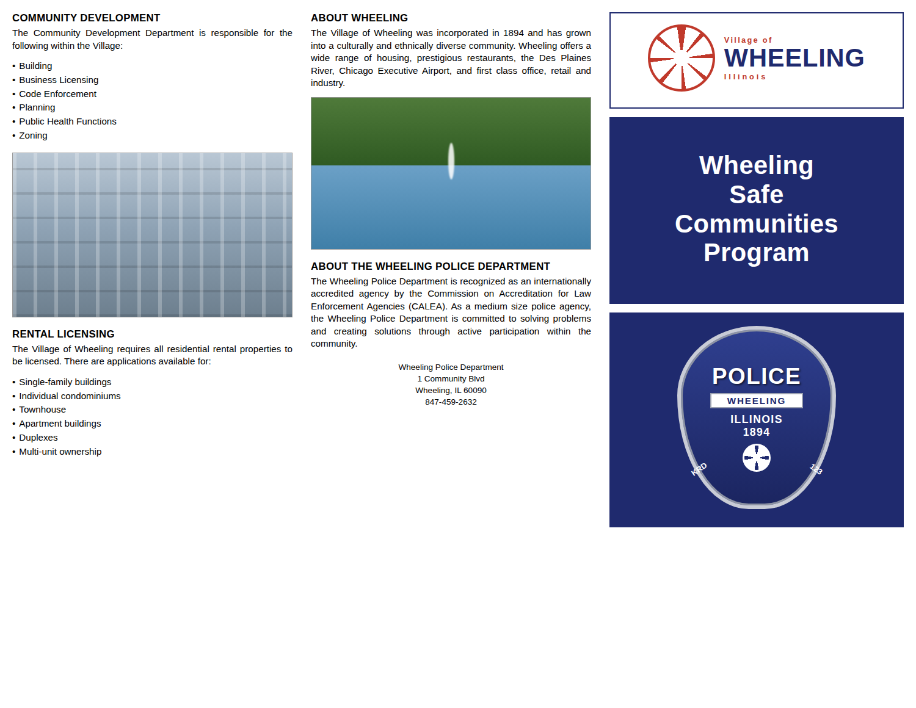Community Development
The Community Development Department is responsible for the following within the Village:
Building
Business Licensing
Code Enforcement
Planning
Public Health Functions
Zoning
Rental Licensing
The Village of Wheeling requires all residential rental properties to be licensed. There are applications available for:
Single-family buildings
Individual condominiums
Townhouse
Apartment buildings
Duplexes
Multi-unit ownership
About Wheeling
The Village of Wheeling was incorporated in 1894 and has grown into a culturally and ethnically diverse community. Wheeling offers a wide range of housing, prestigious restaurants, the Des Plaines River, Chicago Executive Airport, and first class office, retail and industry.
About the Wheeling Police Department
The Wheeling Police Department is recognized as an internationally accredited agency by the Commission on Accreditation for Law Enforcement Agencies (CALEA). As a medium size police agency, the Wheeling Police Department is committed to solving problems and creating solutions through active participation within the community.
Wheeling Police Department
1 Community Blvd
Wheeling, IL 60090
847-459-2632
Village of
WHEELING
Illinois
Wheeling
Safe
Communities
Program
POLICE WHEELING ILLINOIS 1894 KRD 123